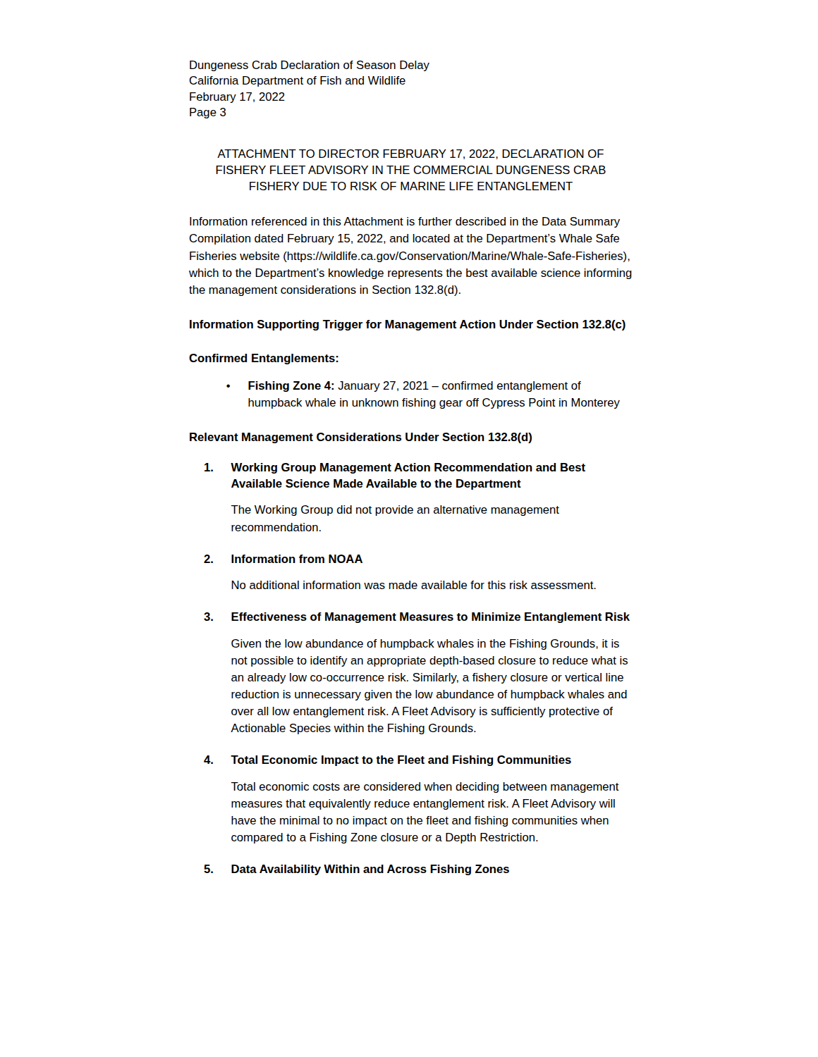Dungeness Crab Declaration of Season Delay
California Department of Fish and Wildlife
February 17, 2022
Page 3
Attachment to Director February 17, 2022, Declaration of Fishery Fleet Advisory in the Commercial Dungeness Crab Fishery Due to Risk of Marine Life Entanglement
Information referenced in this Attachment is further described in the Data Summary Compilation dated February 15, 2022, and located at the Department’s Whale Safe Fisheries website (https://wildlife.ca.gov/Conservation/Marine/Whale-Safe-Fisheries), which to the Department’s knowledge represents the best available science informing the management considerations in Section 132.8(d).
Information Supporting Trigger for Management Action Under Section 132.8(c)
Confirmed Entanglements:
Fishing Zone 4: January 27, 2021 – confirmed entanglement of humpback whale in unknown fishing gear off Cypress Point in Monterey
Relevant Management Considerations Under Section 132.8(d)
1. Working Group Management Action Recommendation and Best Available Science Made Available to the Department
The Working Group did not provide an alternative management recommendation.
2. Information from NOAA
No additional information was made available for this risk assessment.
3. Effectiveness of Management Measures to Minimize Entanglement Risk
Given the low abundance of humpback whales in the Fishing Grounds, it is not possible to identify an appropriate depth-based closure to reduce what is an already low co-occurrence risk. Similarly, a fishery closure or vertical line reduction is unnecessary given the low abundance of humpback whales and over all low entanglement risk. A Fleet Advisory is sufficiently protective of Actionable Species within the Fishing Grounds.
4. Total Economic Impact to the Fleet and Fishing Communities
Total economic costs are considered when deciding between management measures that equivalently reduce entanglement risk. A Fleet Advisory will have the minimal to no impact on the fleet and fishing communities when compared to a Fishing Zone closure or a Depth Restriction.
5. Data Availability Within and Across Fishing Zones